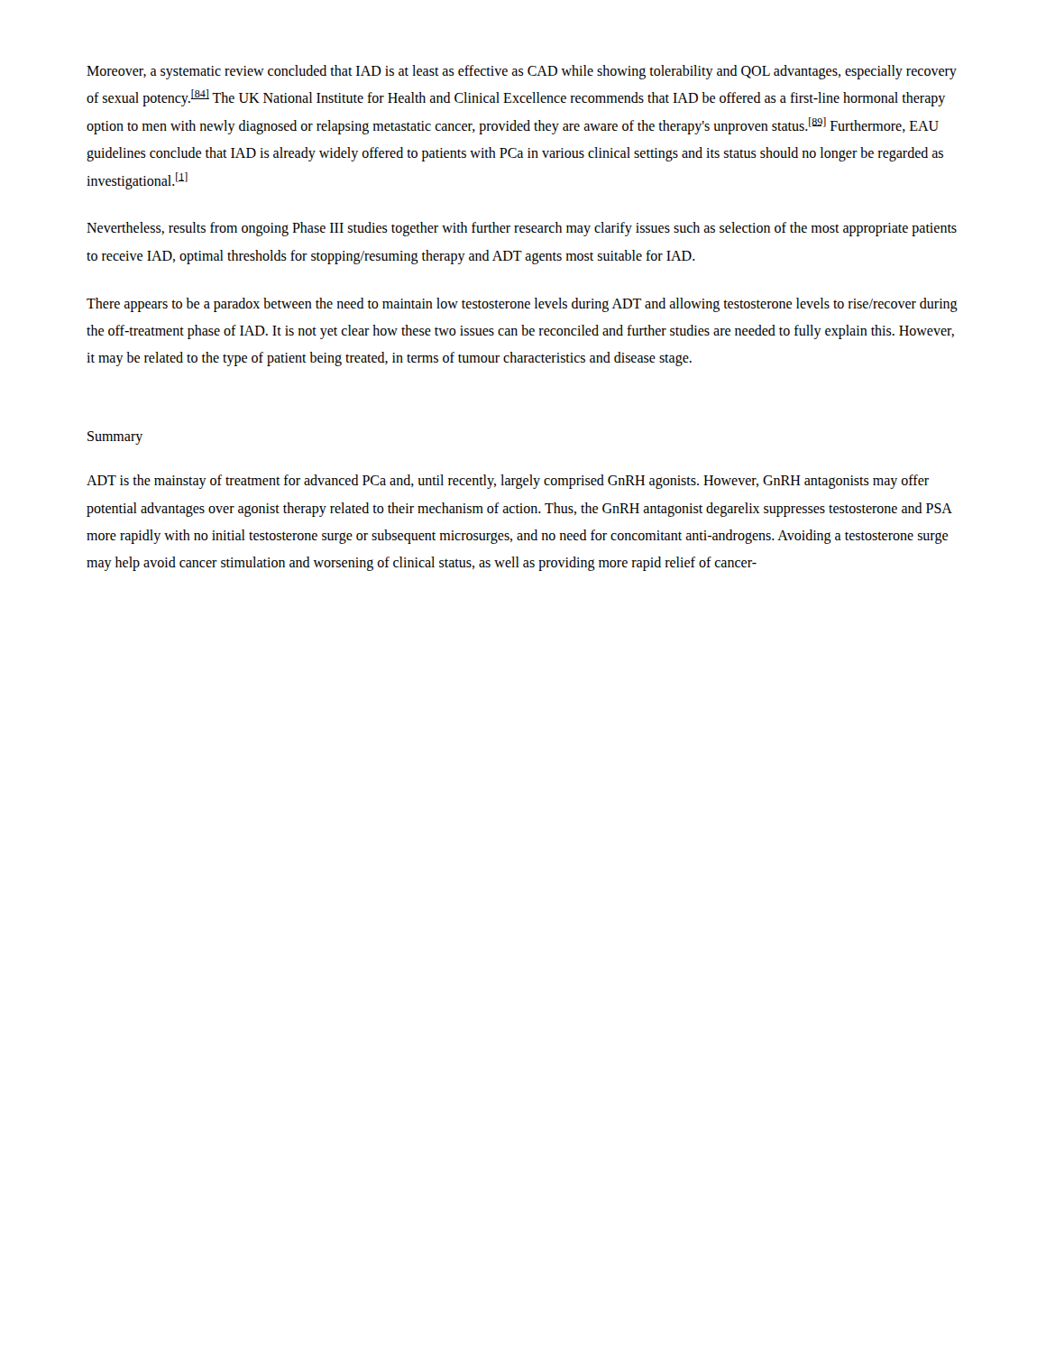Moreover, a systematic review concluded that IAD is at least as effective as CAD while showing tolerability and QOL advantages, especially recovery of sexual potency.[84] The UK National Institute for Health and Clinical Excellence recommends that IAD be offered as a first-line hormonal therapy option to men with newly diagnosed or relapsing metastatic cancer, provided they are aware of the therapy's unproven status.[89] Furthermore, EAU guidelines conclude that IAD is already widely offered to patients with PCa in various clinical settings and its status should no longer be regarded as investigational.[1]
Nevertheless, results from ongoing Phase III studies together with further research may clarify issues such as selection of the most appropriate patients to receive IAD, optimal thresholds for stopping/resuming therapy and ADT agents most suitable for IAD.
There appears to be a paradox between the need to maintain low testosterone levels during ADT and allowing testosterone levels to rise/recover during the off-treatment phase of IAD. It is not yet clear how these two issues can be reconciled and further studies are needed to fully explain this. However, it may be related to the type of patient being treated, in terms of tumour characteristics and disease stage.
Summary
ADT is the mainstay of treatment for advanced PCa and, until recently, largely comprised GnRH agonists. However, GnRH antagonists may offer potential advantages over agonist therapy related to their mechanism of action. Thus, the GnRH antagonist degarelix suppresses testosterone and PSA more rapidly with no initial testosterone surge or subsequent microsurges, and no need for concomitant anti-androgens. Avoiding a testosterone surge may help avoid cancer stimulation and worsening of clinical status, as well as providing more rapid relief of cancer-